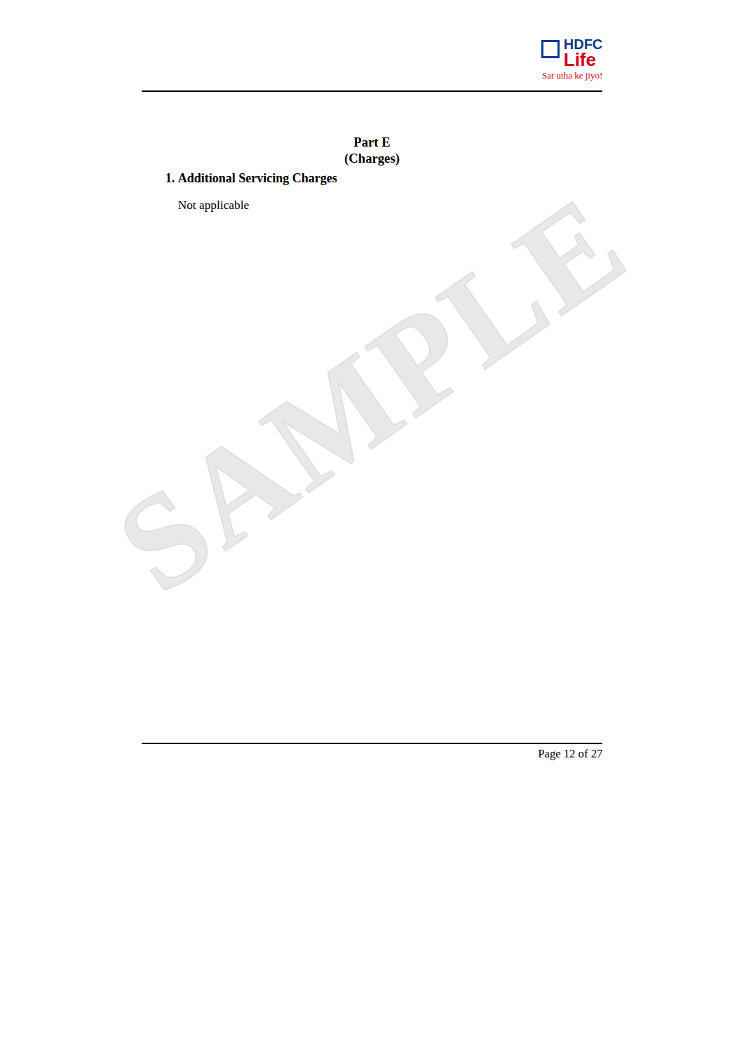HDFCLife
Sar utha ke jiyo!
SAMPLE
Part E
(Charges)
Additional Servicing Charges
Not applicable
Page 12 of 27